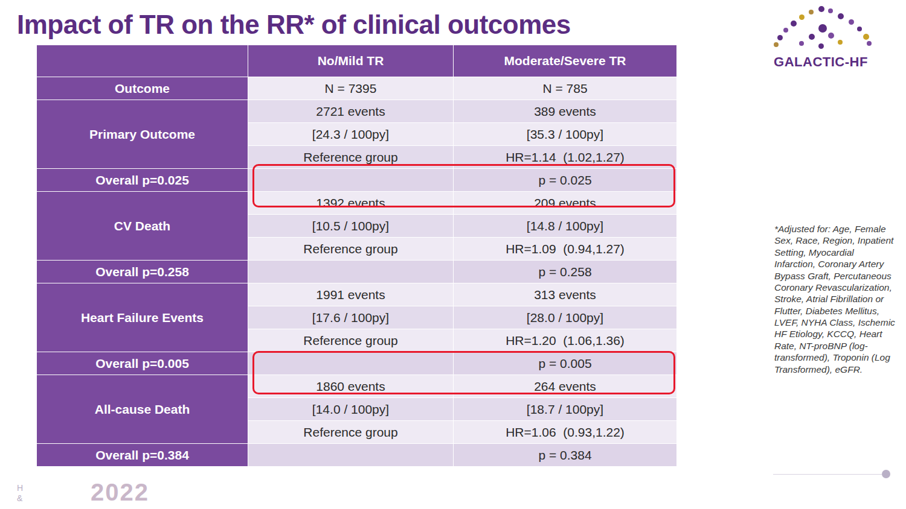Impact of TR on the RR* of clinical outcomes
GALACTIC-HF
| | No/Mild TR | Moderate/Severe TR |
| --- | --- | --- |
| Outcome | N = 7395 | N = 785 |
| Primary Outcome | 2721 events | 389 events |
| [24.3 / 100py] | [35.3 / 100py] |
| Reference group | HR=1.14 (1.02,1.27) |
| Overall p=0.025 | | p = 0.025 |
| CV Death | 1392 events | 209 events |
| [10.5 / 100py] | [14.8 / 100py] |
| Reference group | HR=1.09 (0.94,1.27) |
| Overall p=0.258 | | p = 0.258 |
| Heart Failure Events | 1991 events | 313 events |
| [17.6 / 100py] | [28.0 / 100py] |
| Reference group | HR=1.20 (1.06,1.36) |
| Overall p=0.005 | | p = 0.005 |
| All-cause Death | 1860 events | 264 events |
| [14.0 / 100py] | [18.7 / 100py] |
| Reference group | HR=1.06 (0.93,1.22) |
| Overall p=0.384 | | p = 0.384 |
*Adjusted for: Age, Female Sex, Race, Region, Inpatient Setting, Myocardial Infarction, Coronary Artery Bypass Graft, Percutaneous Coronary Revascularization, Stroke, Atrial Fibrillation or Flutter, Diabetes Mellitus, LVEF, NYHA Class, Ischemic HF Etiology, KCCQ, Heart Rate, NT-proBNP (log-transformed), Troponin (Log Transformed), eGFR.
H
&
2022